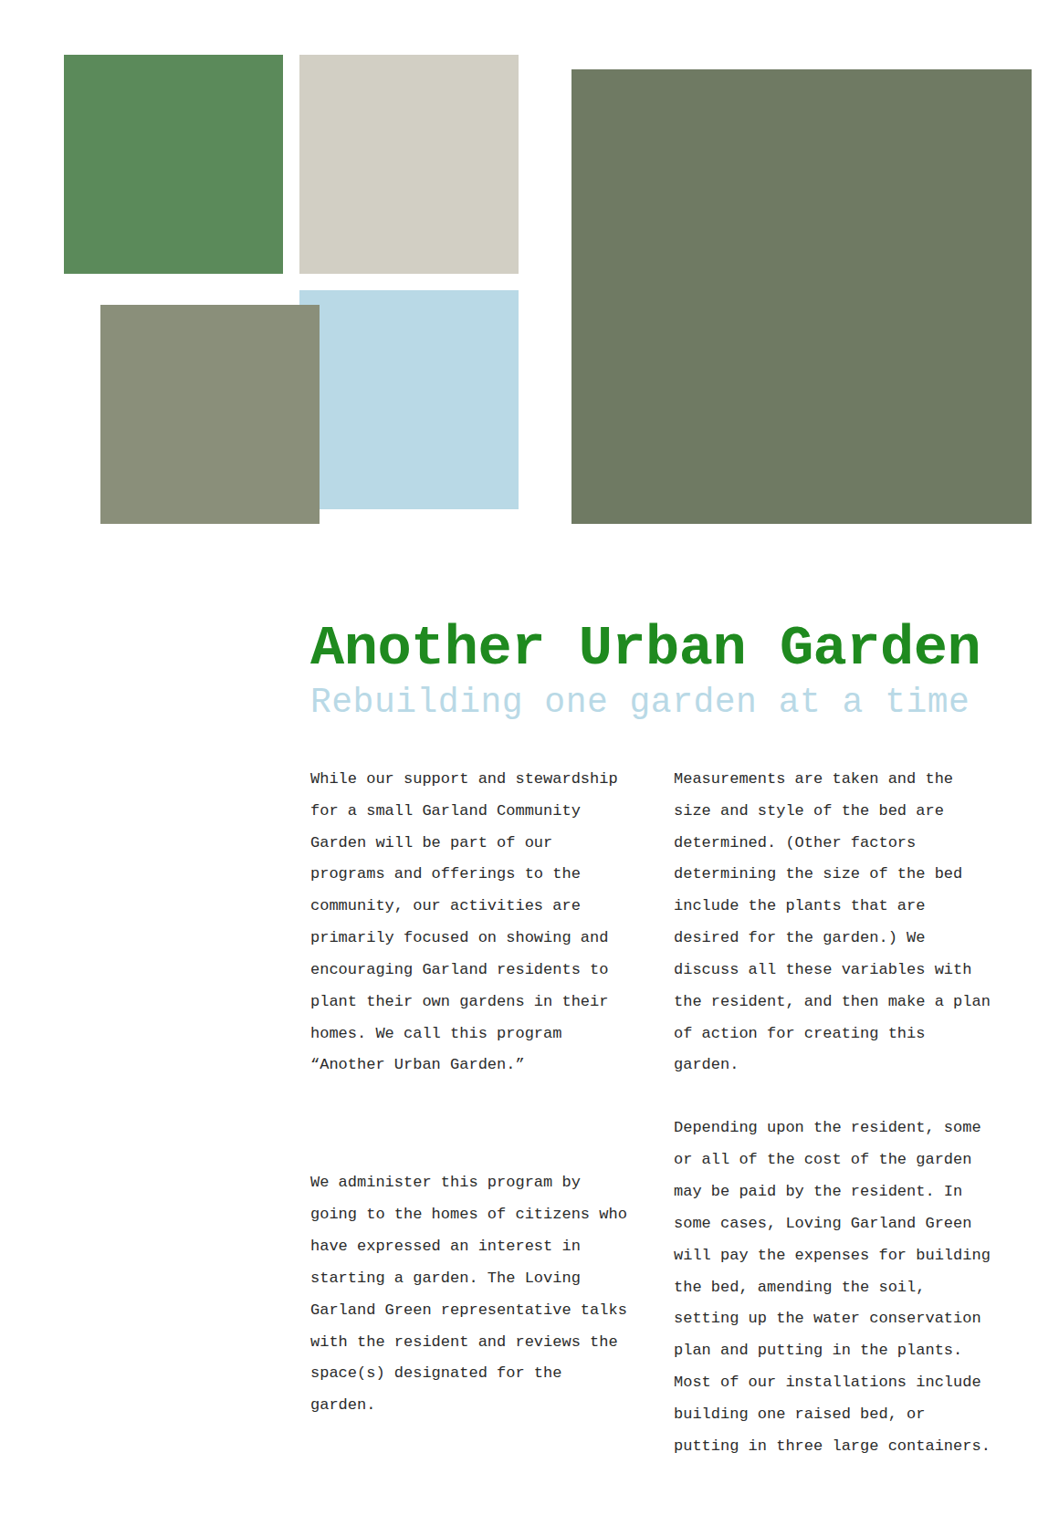Another Urban Garden
Rebuilding one garden at a time
While our support and stewardship for a small Garland Community Garden will be part of our programs and offerings to the community, our activities are primarily focused on showing and encouraging Garland residents to plant their own gardens in their homes. We call this program “Another Urban Garden.”
We administer this program by going to the homes of citizens who have expressed an interest in starting a garden. The Loving Garland Green representative talks with the resident and reviews the space(s) designated for the garden.
Measurements are taken and the size and style of the bed are determined. (Other factors determining the size of the bed include the plants that are desired for the garden.) We discuss all these variables with the resident, and then make a plan of action for creating this garden.
Depending upon the resident, some or all of the cost of the garden may be paid by the resident. In some cases, Loving Garland Green will pay the expenses for building the bed, amending the soil, setting up the water conservation plan and putting in the plants. Most of our installations include building one raised bed, or putting in three large containers.